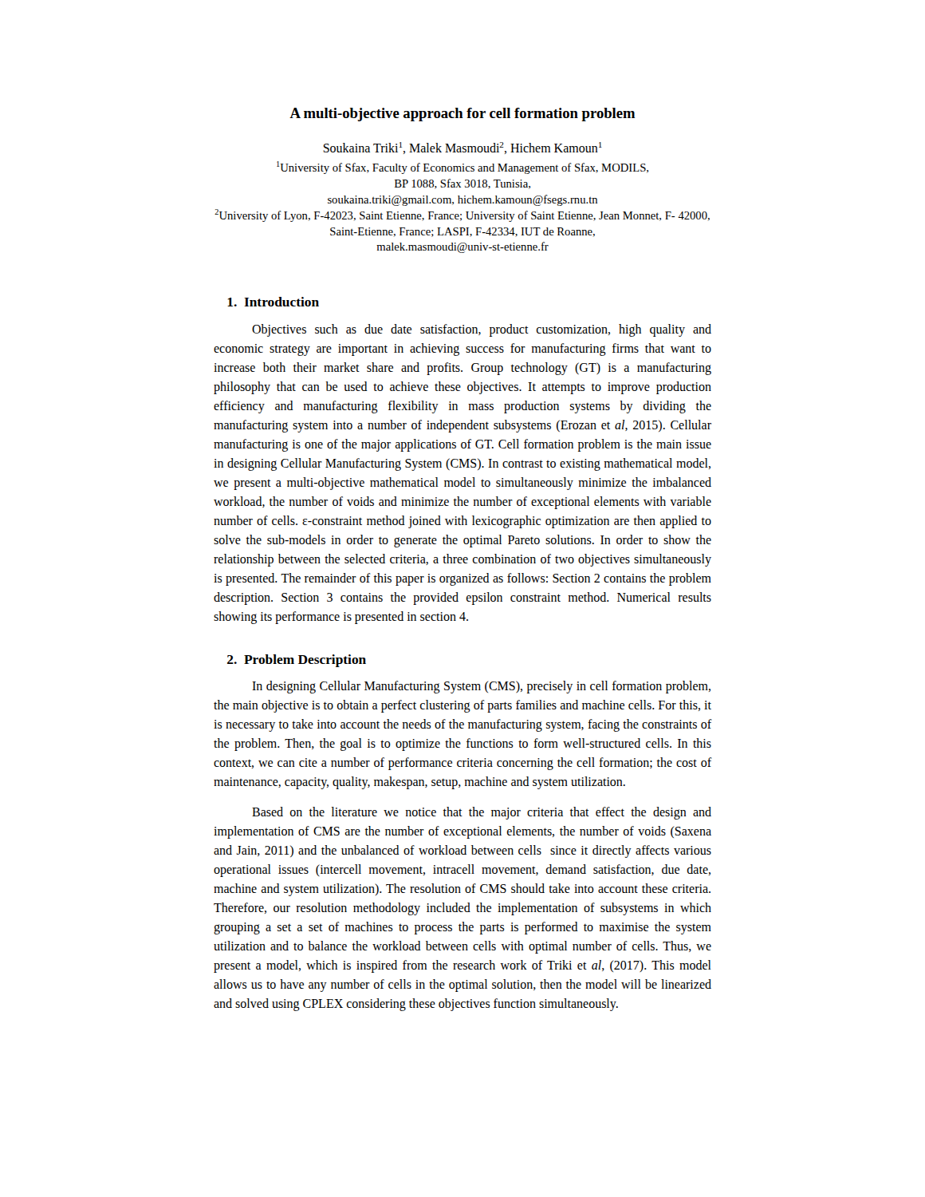A multi-objective approach for cell formation problem
Soukaina Triki1, Malek Masmoudi2, Hichem Kamoun1
1University of Sfax, Faculty of Economics and Management of Sfax, MODILS,
BP 1088, Sfax 3018, Tunisia,
soukaina.triki@gmail.com, hichem.kamoun@fsegs.rnu.tn
2University of Lyon, F-42023, Saint Etienne, France; University of Saint Etienne, Jean Monnet, F- 42000, Saint-Etienne, France; LASPI, F-42334, IUT de Roanne,
malek.masmoudi@univ-st-etienne.fr
1. Introduction
Objectives such as due date satisfaction, product customization, high quality and economic strategy are important in achieving success for manufacturing firms that want to increase both their market share and profits. Group technology (GT) is a manufacturing philosophy that can be used to achieve these objectives. It attempts to improve production efficiency and manufacturing flexibility in mass production systems by dividing the manufacturing system into a number of independent subsystems (Erozan et al, 2015). Cellular manufacturing is one of the major applications of GT. Cell formation problem is the main issue in designing Cellular Manufacturing System (CMS). In contrast to existing mathematical model, we present a multi-objective mathematical model to simultaneously minimize the imbalanced workload, the number of voids and minimize the number of exceptional elements with variable number of cells. ε-constraint method joined with lexicographic optimization are then applied to solve the sub-models in order to generate the optimal Pareto solutions. In order to show the relationship between the selected criteria, a three combination of two objectives simultaneously is presented. The remainder of this paper is organized as follows: Section 2 contains the problem description. Section 3 contains the provided epsilon constraint method. Numerical results showing its performance is presented in section 4.
2. Problem Description
In designing Cellular Manufacturing System (CMS), precisely in cell formation problem, the main objective is to obtain a perfect clustering of parts families and machine cells. For this, it is necessary to take into account the needs of the manufacturing system, facing the constraints of the problem. Then, the goal is to optimize the functions to form well-structured cells. In this context, we can cite a number of performance criteria concerning the cell formation; the cost of maintenance, capacity, quality, makespan, setup, machine and system utilization.
Based on the literature we notice that the major criteria that effect the design and implementation of CMS are the number of exceptional elements, the number of voids (Saxena and Jain, 2011) and the unbalanced of workload between cells since it directly affects various operational issues (intercell movement, intracell movement, demand satisfaction, due date, machine and system utilization). The resolution of CMS should take into account these criteria. Therefore, our resolution methodology included the implementation of subsystems in which grouping a set a set of machines to process the parts is performed to maximise the system utilization and to balance the workload between cells with optimal number of cells. Thus, we present a model, which is inspired from the research work of Triki et al, (2017). This model allows us to have any number of cells in the optimal solution, then the model will be linearized and solved using CPLEX considering these objectives function simultaneously.